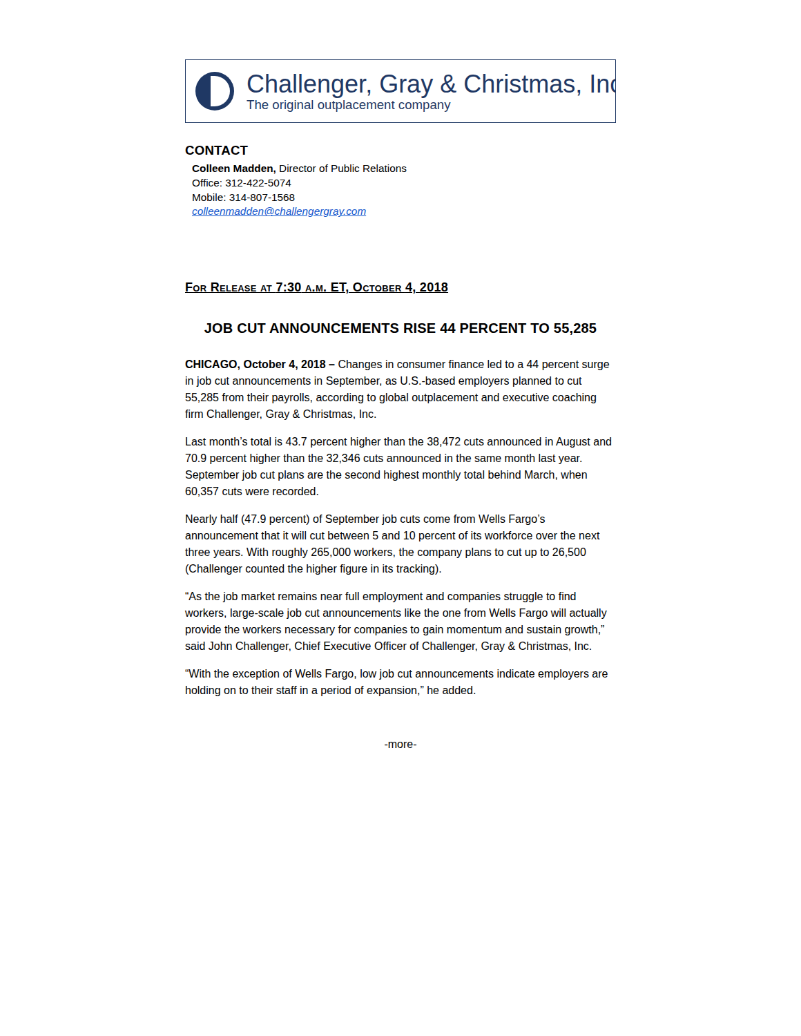Challenger, Gray & Christmas, Inc.
The original outplacement company
CONTACT
Colleen Madden, Director of Public Relations
Office: 312-422-5074
Mobile: 314-807-1568
colleenmadden@challengergray.com
For Release at 7:30 a.m. ET, October 4, 2018
JOB CUT ANNOUNCEMENTS RISE 44 PERCENT TO 55,285
CHICAGO, October 4, 2018 – Changes in consumer finance led to a 44 percent surge in job cut announcements in September, as U.S.-based employers planned to cut 55,285 from their payrolls, according to global outplacement and executive coaching firm Challenger, Gray & Christmas, Inc.
Last month’s total is 43.7 percent higher than the 38,472 cuts announced in August and 70.9 percent higher than the 32,346 cuts announced in the same month last year. September job cut plans are the second highest monthly total behind March, when 60,357 cuts were recorded.
Nearly half (47.9 percent) of September job cuts come from Wells Fargo’s announcement that it will cut between 5 and 10 percent of its workforce over the next three years. With roughly 265,000 workers, the company plans to cut up to 26,500 (Challenger counted the higher figure in its tracking).
“As the job market remains near full employment and companies struggle to find workers, large-scale job cut announcements like the one from Wells Fargo will actually provide the workers necessary for companies to gain momentum and sustain growth,” said John Challenger, Chief Executive Officer of Challenger, Gray & Christmas, Inc.
“With the exception of Wells Fargo, low job cut announcements indicate employers are holding on to their staff in a period of expansion,” he added.
-more-